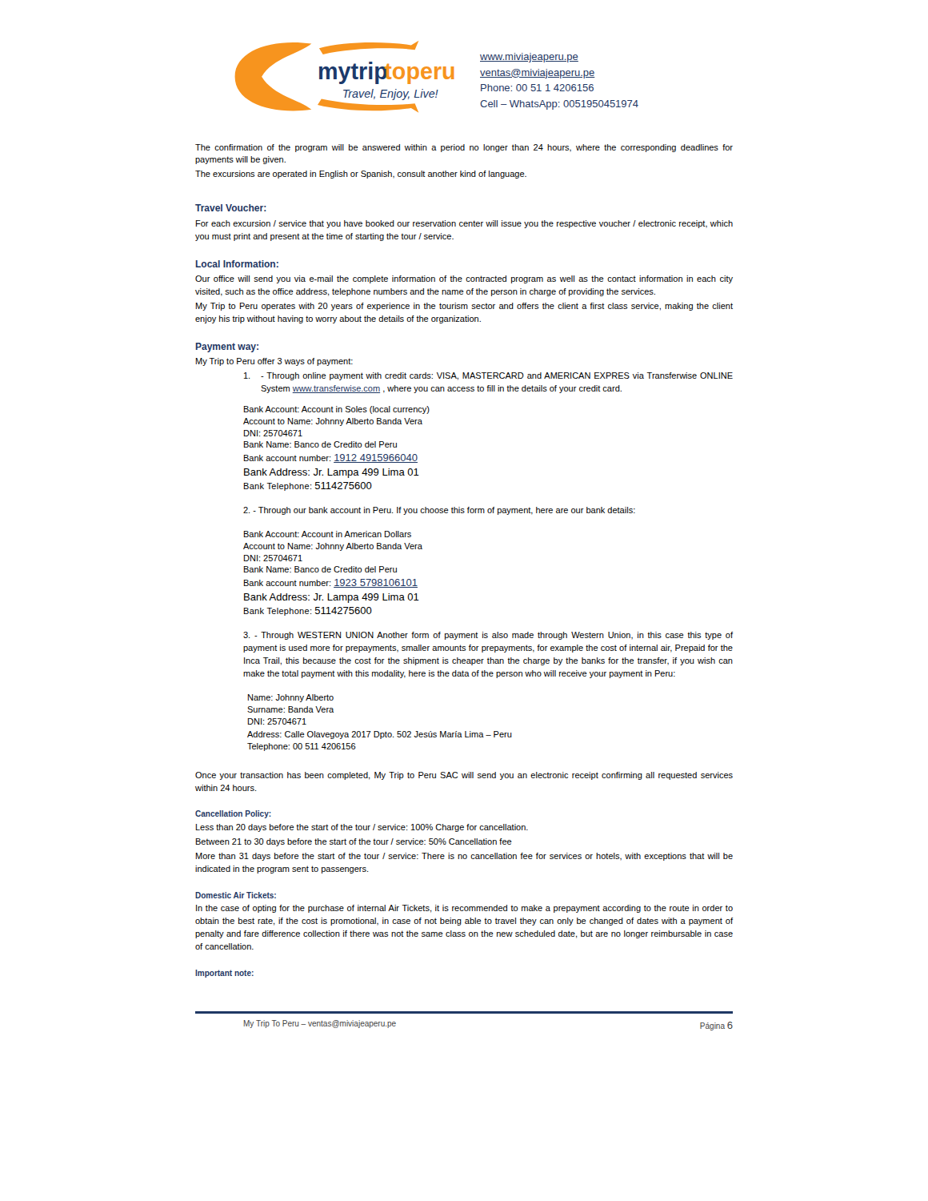mytrip toperu Travel, Enjoy, Live!
www.miviajeaperu.pe
ventas@miviajeaperu.pe
Phone: 00 51 1 4206156
Cell – WhatsApp: 0051950451974
The confirmation of the program will be answered within a period no longer than 24 hours, where the corresponding deadlines for payments will be given.
The excursions are operated in English or Spanish, consult another kind of language.
Travel Voucher:
For each excursion / service that you have booked our reservation center will issue you the respective voucher / electronic receipt, which you must print and present at the time of starting the tour / service.
Local Information:
Our office will send you via e-mail the complete information of the contracted program as well as the contact information in each city visited, such as the office address, telephone numbers and the name of the person in charge of providing the services.
My Trip to Peru operates with 20 years of experience in the tourism sector and offers the client a first class service, making the client enjoy his trip without having to worry about the details of the organization.
Payment way:
My Trip to Peru offer 3 ways of payment:
1.
- Through online payment with credit cards: VISA, MASTERCARD and AMERICAN EXPRES via Transferwise ONLINE System www.transferwise.com , where you can access to fill in the details of your credit card.
Bank Account: Account in Soles (local currency)
Account to Name: Johnny Alberto Banda Vera
DNI: 25704671
Bank Name: Banco de Credito del Peru
Bank account number: 1912 4915966040
Bank Address: Jr. Lampa 499 Lima 01
Bank Telephone: 5114275600
2. - Through our bank account in Peru. If you choose this form of payment, here are our bank details:
Bank Account: Account in American Dollars
Account to Name: Johnny Alberto Banda Vera
DNI: 25704671
Bank Name: Banco de Credito del Peru
Bank account number: 1923 5798106101
Bank Address: Jr. Lampa 499 Lima 01
Bank Telephone: 5114275600
3. - Through WESTERN UNION Another form of payment is also made through Western Union, in this case this type of payment is used more for prepayments, smaller amounts for prepayments, for example the cost of internal air, Prepaid for the Inca Trail, this because the cost for the shipment is cheaper than the charge by the banks for the transfer, if you wish can make the total payment with this modality, here is the data of the person who will receive your payment in Peru:
Name: Johnny Alberto
Surname: Banda Vera
DNI: 25704671
Address: Calle Olavegoya 2017 Dpto. 502 Jesús María Lima – Peru
Telephone: 00 511 4206156
Once your transaction has been completed, My Trip to Peru SAC will send you an electronic receipt confirming all requested services within 24 hours.
Cancellation Policy:
Less than 20 days before the start of the tour / service: 100% Charge for cancellation.
Between 21 to 30 days before the start of the tour / service: 50% Cancellation fee
More than 31 days before the start of the tour / service: There is no cancellation fee for services or hotels, with exceptions that will be indicated in the program sent to passengers.
Domestic Air Tickets:
In the case of opting for the purchase of internal Air Tickets, it is recommended to make a prepayment according to the route in order to obtain the best rate, if the cost is promotional, in case of not being able to travel they can only be changed of dates with a payment of penalty and fare difference collection if there was not the same class on the new scheduled date, but are no longer reimbursable in case of cancellation.
Important note:
My Trip To Peru – ventas@miviajeaperu.pe
Página 6